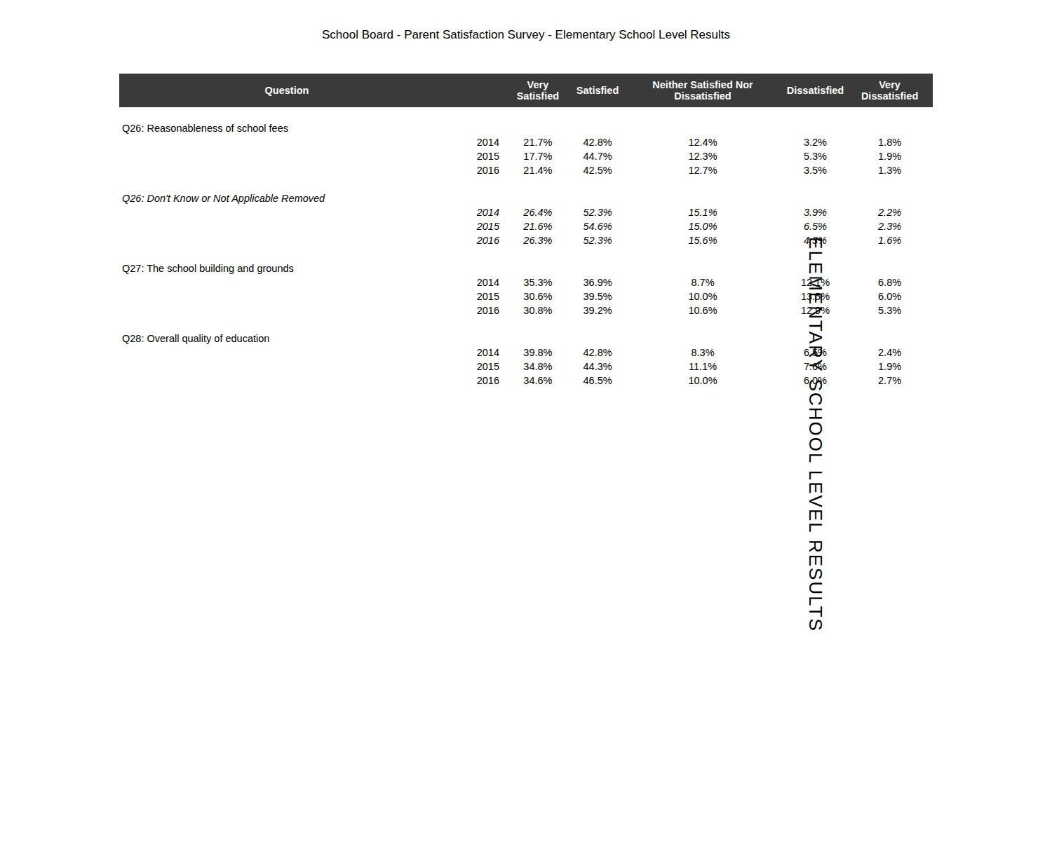School Board - Parent Satisfaction Survey - Elementary School Level Results
| Question | | Very Satisfied | Satisfied | Neither Satisfied Nor Dissatisfied | Dissatisfied | Very Dissatisfied |
| --- | --- | --- | --- | --- | --- | --- |
| Q26: Reasonableness of school fees | | | | | | |
| | 2014 | 21.7% | 42.8% | 12.4% | 3.2% | 1.8% |
| | 2015 | 17.7% | 44.7% | 12.3% | 5.3% | 1.9% |
| | 2016 | 21.4% | 42.5% | 12.7% | 3.5% | 1.3% |
| Q26: Don't Know or Not Applicable Removed | | | | | | |
| | 2014 | 26.4% | 52.3% | 15.1% | 3.9% | 2.2% |
| | 2015 | 21.6% | 54.6% | 15.0% | 6.5% | 2.3% |
| | 2016 | 26.3% | 52.3% | 15.6% | 4.3% | 1.6% |
| Q27: The school building and grounds | | | | | | |
| | 2014 | 35.3% | 36.9% | 8.7% | 12.1% | 6.8% |
| | 2015 | 30.6% | 39.5% | 10.0% | 13.5% | 6.0% |
| | 2016 | 30.8% | 39.2% | 10.6% | 12.9% | 5.3% |
| Q28: Overall quality of education | | | | | | |
| | 2014 | 39.8% | 42.8% | 8.3% | 6.5% | 2.4% |
| | 2015 | 34.8% | 44.3% | 11.1% | 7.6% | 1.9% |
| | 2016 | 34.6% | 46.5% | 10.0% | 6.0% | 2.7% |
ELEMENTARY SCHOOL LEVEL RESULTS